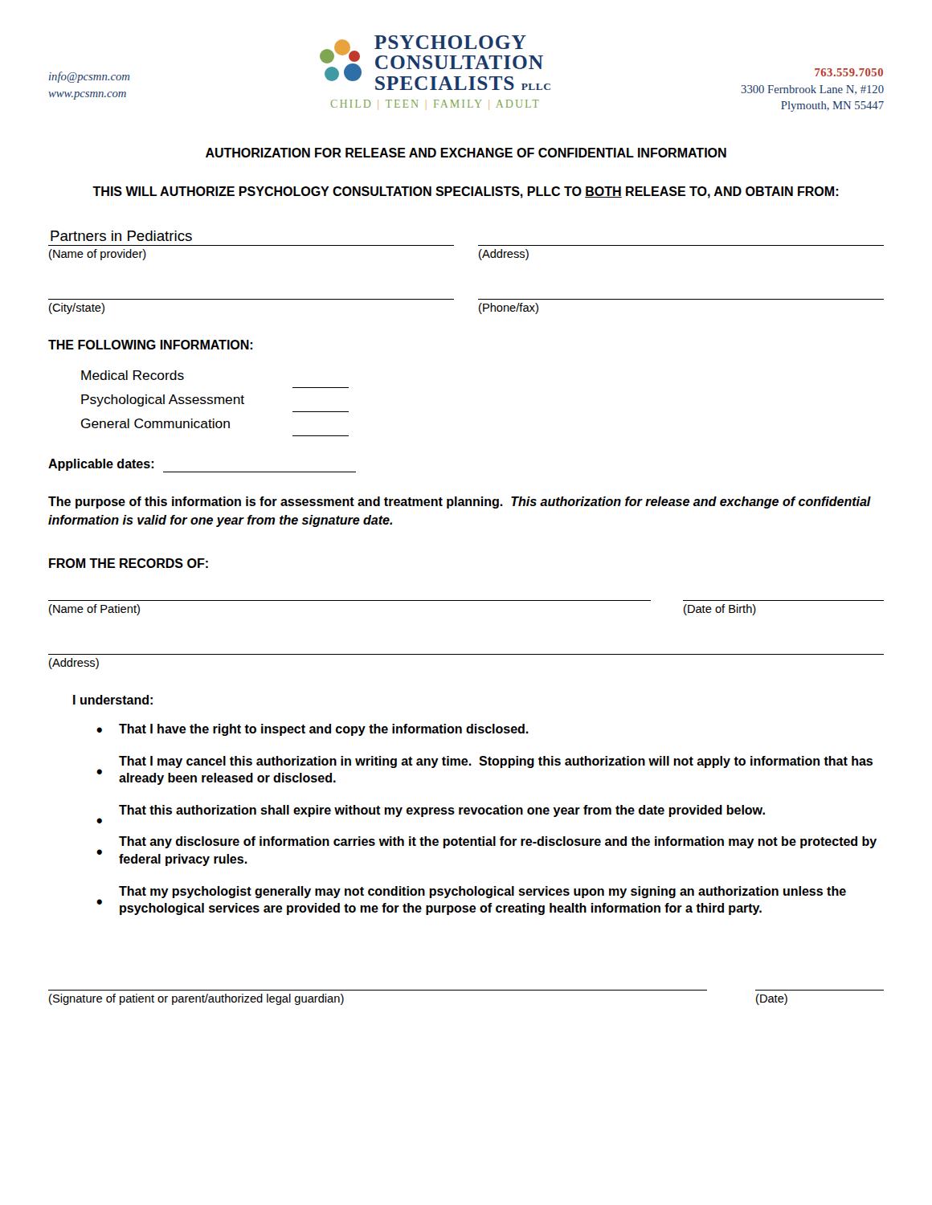info@pcsmn.com
www.pcsmn.com
PSYCHOLOGY
CONSULTATION
SPECIALISTS PLLC
CHILD | TEEN | FAMILY | ADULT
763.559.7050
3300 Fernbrook Lane N, #120
Plymouth, MN 55447
AUTHORIZATION FOR RELEASE AND EXCHANGE OF CONFIDENTIAL INFORMATION
THIS WILL AUTHORIZE PSYCHOLOGY CONSULTATION SPECIALISTS, PLLC TO BOTH RELEASE TO, AND OBTAIN FROM:
Partners in Pediatrics
(Name of provider)
(Address)
(City/state)
(Phone/fax)
THE FOLLOWING INFORMATION:
| Medical Records | |
| Psychological Assessment | |
| General Communication | |
Applicable dates:
The purpose of this information is for assessment and treatment planning. This authorization for release and exchange of confidential information is valid for one year from the signature date.
FROM THE RECORDS OF:
(Name of Patient)
(Date of Birth)
(Address)
I understand:
That I have the right to inspect and copy the information disclosed.
That I may cancel this authorization in writing at any time. Stopping this authorization will not apply to information that has already been released or disclosed.
That this authorization shall expire without my express revocation one year from the date provided below.
That any disclosure of information carries with it the potential for re-disclosure and the information may not be protected by federal privacy rules.
That my psychologist generally may not condition psychological services upon my signing an authorization unless the psychological services are provided to me for the purpose of creating health information for a third party.
(Signature of patient or parent/authorized legal guardian)
(Date)